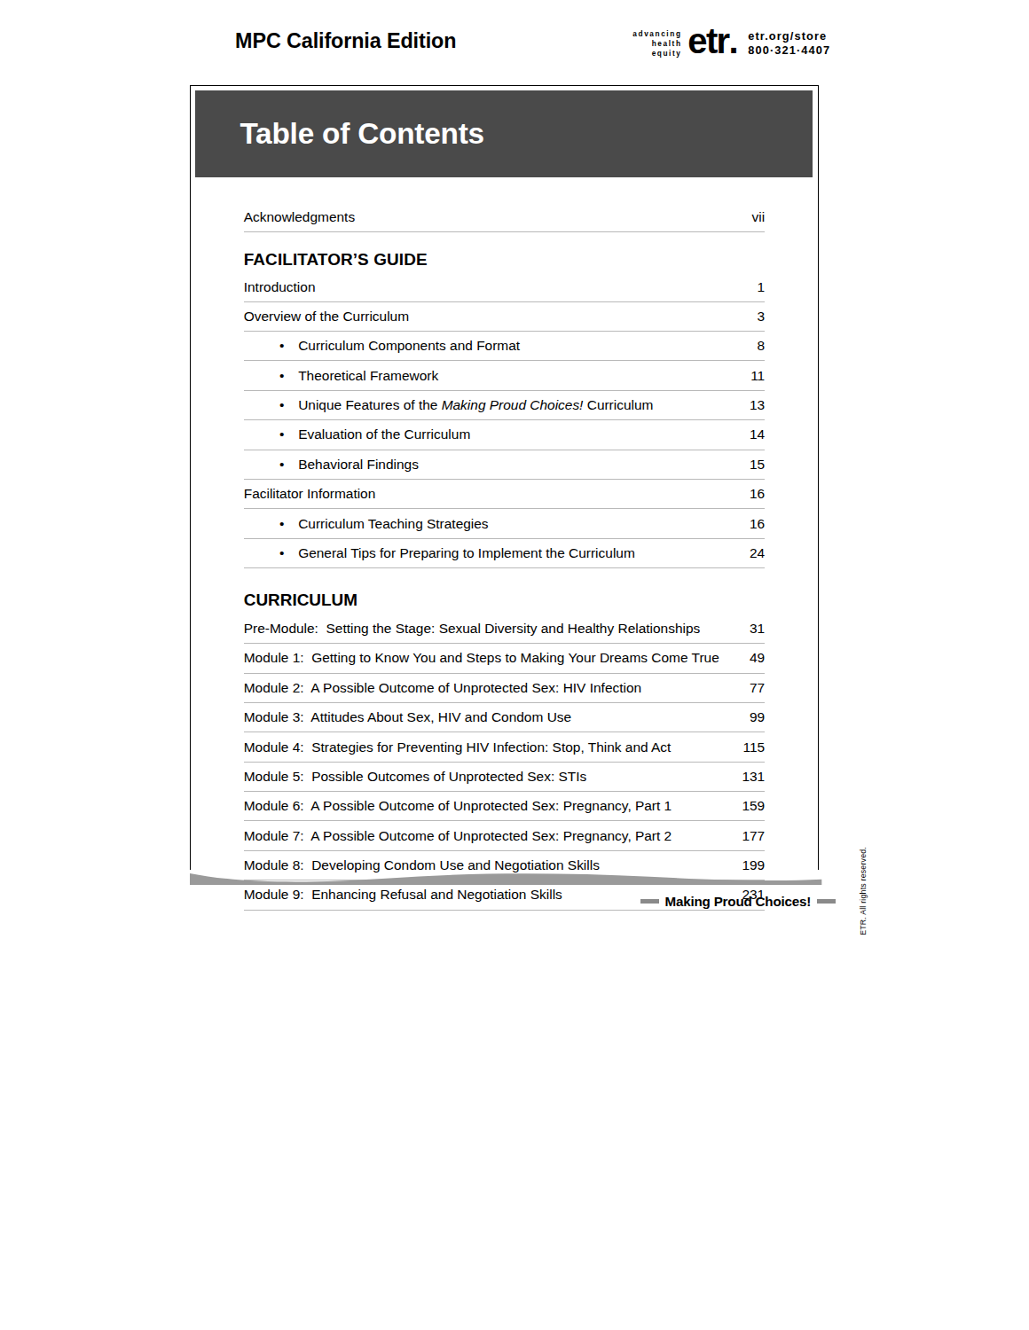MPC California Edition
advancing
health
equity
etr.
etr.org/store
800·321·4407
Table of Contents
Acknowledgments vii
FACILITATOR’S GUIDE
Introduction 1
Overview of the Curriculum 3
•Curriculum Components and Format 8
•Theoretical Framework 11
•Unique Features of the Making Proud Choices! Curriculum 13
•Evaluation of the Curriculum 14
•Behavioral Findings 15
Facilitator Information 16
•Curriculum Teaching Strategies 16
•General Tips for Preparing to Implement the Curriculum 24
CURRICULUM
Pre-Module: Setting the Stage: Sexual Diversity and Healthy Relationships 31
Module 1: Getting to Know You and Steps to Making Your Dreams Come True 49
Module 2: A Possible Outcome of Unprotected Sex: HIV Infection 77
Module 3: Attitudes About Sex, HIV and Condom Use 99
Module 4: Strategies for Preventing HIV Infection: Stop, Think and Act 115
Module 5: Possible Outcomes of Unprotected Sex: STIs 131
Module 6: A Possible Outcome of Unprotected Sex: Pregnancy, Part 1 159
Module 7: A Possible Outcome of Unprotected Sex: Pregnancy, Part 2 177
Module 8: Developing Condom Use and Negotiation Skills 199
Module 9: Enhancing Refusal and Negotiation Skills 231
© ETR. All rights reserved.
Making Proud Choices!